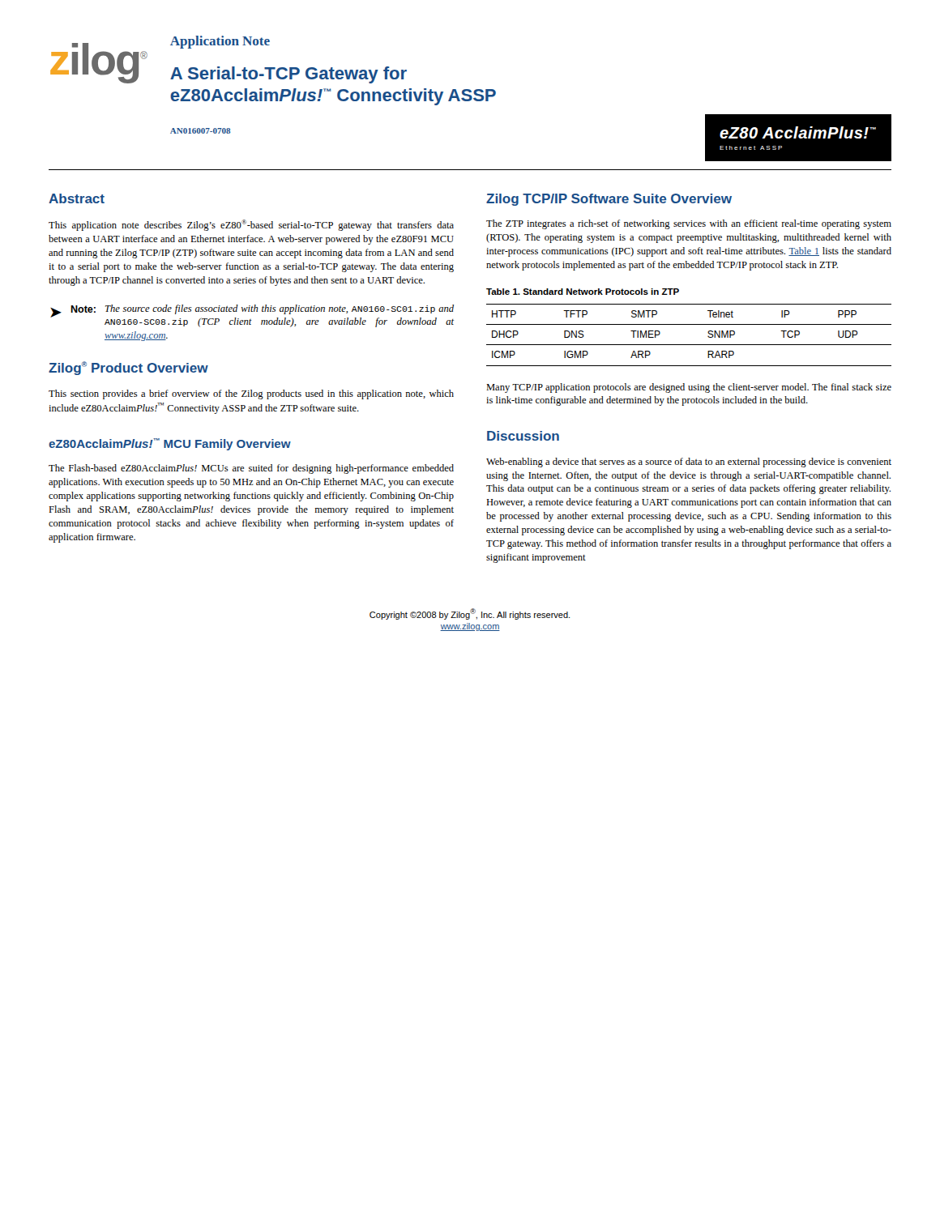zilog®
Application Note
A Serial-to-TCP Gateway for
eZ80AcclaimPlus!™ Connectivity ASSP
AN016007-0708
eZ80 AcclaimPlus!™ Ethernet ASSP
Abstract
This application note describes Zilog’s eZ80®-based serial-to-TCP gateway that transfers data between a UART interface and an Ethernet interface. A web-server powered by the eZ80F91 MCU and running the Zilog TCP/IP (ZTP) software suite can accept incoming data from a LAN and send it to a serial port to make the web-server function as a serial-to-TCP gateway. The data entering through a TCP/IP channel is converted into a series of bytes and then sent to a UART device.
➤
Note:
The source code files associated with this application note, AN0160-SC01.zip and AN0160-SC08.zip (TCP client module), are available for download at www.zilog.com.
Zilog® Product Overview
This section provides a brief overview of the Zilog products used in this application note, which include eZ80AcclaimPlus!™ Connectivity ASSP and the ZTP software suite.
eZ80AcclaimPlus!™ MCU Family Overview
The Flash-based eZ80AcclaimPlus! MCUs are suited for designing high-performance embedded applications. With execution speeds up to 50 MHz and an On-Chip Ethernet MAC, you can execute complex applications supporting networking functions quickly and efficiently. Combining On-Chip Flash and SRAM, eZ80AcclaimPlus! devices provide the memory required to implement communication protocol stacks and achieve flexibility when performing in-system updates of application firmware.
Zilog TCP/IP Software Suite Overview
The ZTP integrates a rich-set of networking services with an efficient real-time operating system (RTOS). The operating system is a compact preemptive multitasking, multithreaded kernel with inter-process communications (IPC) support and soft real-time attributes. Table 1 lists the standard network protocols implemented as part of the embedded TCP/IP protocol stack in ZTP.
Table 1. Standard Network Protocols in ZTP
| HTTP | TFTP | SMTP | Telnet | IP | PPP |
| DHCP | DNS | TIMEP | SNMP | TCP | UDP |
| ICMP | IGMP | ARP | RARP | | |
Many TCP/IP application protocols are designed using the client-server model. The final stack size is link-time configurable and determined by the protocols included in the build.
Discussion
Web-enabling a device that serves as a source of data to an external processing device is convenient using the Internet. Often, the output of the device is through a serial-UART-compatible channel. This data output can be a continuous stream or a series of data packets offering greater reliability. However, a remote device featuring a UART communications port can contain information that can be processed by another external processing device, such as a CPU. Sending information to this external processing device can be accomplished by using a web-enabling device such as a serial-to-TCP gateway. This method of information transfer results in a throughput performance that offers a significant improvement
Copyright ©2008 by Zilog®, Inc. All rights reserved.
www.zilog.com